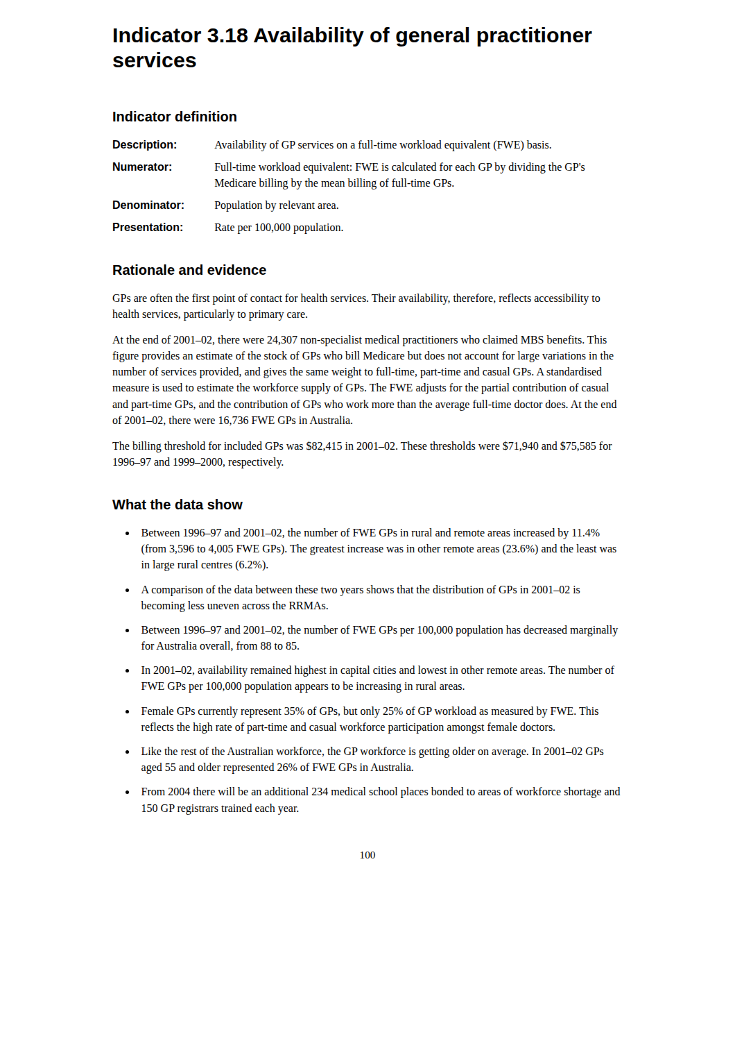Indicator 3.18 Availability of general practitioner services
Indicator definition
Description:
Availability of GP services on a full-time workload equivalent (FWE) basis.
Numerator:
Full-time workload equivalent: FWE is calculated for each GP by dividing the GP's Medicare billing by the mean billing of full-time GPs.
Denominator:
Population by relevant area.
Presentation:
Rate per 100,000 population.
Rationale and evidence
GPs are often the first point of contact for health services. Their availability, therefore, reflects accessibility to health services, particularly to primary care.
At the end of 2001–02, there were 24,307 non-specialist medical practitioners who claimed MBS benefits. This figure provides an estimate of the stock of GPs who bill Medicare but does not account for large variations in the number of services provided, and gives the same weight to full-time, part-time and casual GPs. A standardised measure is used to estimate the workforce supply of GPs. The FWE adjusts for the partial contribution of casual and part-time GPs, and the contribution of GPs who work more than the average full-time doctor does. At the end of 2001–02, there were 16,736 FWE GPs in Australia.
The billing threshold for included GPs was $82,415 in 2001–02. These thresholds were $71,940 and $75,585 for 1996–97 and 1999–2000, respectively.
What the data show
Between 1996–97 and 2001–02, the number of FWE GPs in rural and remote areas increased by 11.4% (from 3,596 to 4,005 FWE GPs). The greatest increase was in other remote areas (23.6%) and the least was in large rural centres (6.2%).
A comparison of the data between these two years shows that the distribution of GPs in 2001–02 is becoming less uneven across the RRMAs.
Between 1996–97 and 2001–02, the number of FWE GPs per 100,000 population has decreased marginally for Australia overall, from 88 to 85.
In 2001–02, availability remained highest in capital cities and lowest in other remote areas. The number of FWE GPs per 100,000 population appears to be increasing in rural areas.
Female GPs currently represent 35% of GPs, but only 25% of GP workload as measured by FWE. This reflects the high rate of part-time and casual workforce participation amongst female doctors.
Like the rest of the Australian workforce, the GP workforce is getting older on average. In 2001–02 GPs aged 55 and older represented 26% of FWE GPs in Australia.
From 2004 there will be an additional 234 medical school places bonded to areas of workforce shortage and 150 GP registrars trained each year.
100